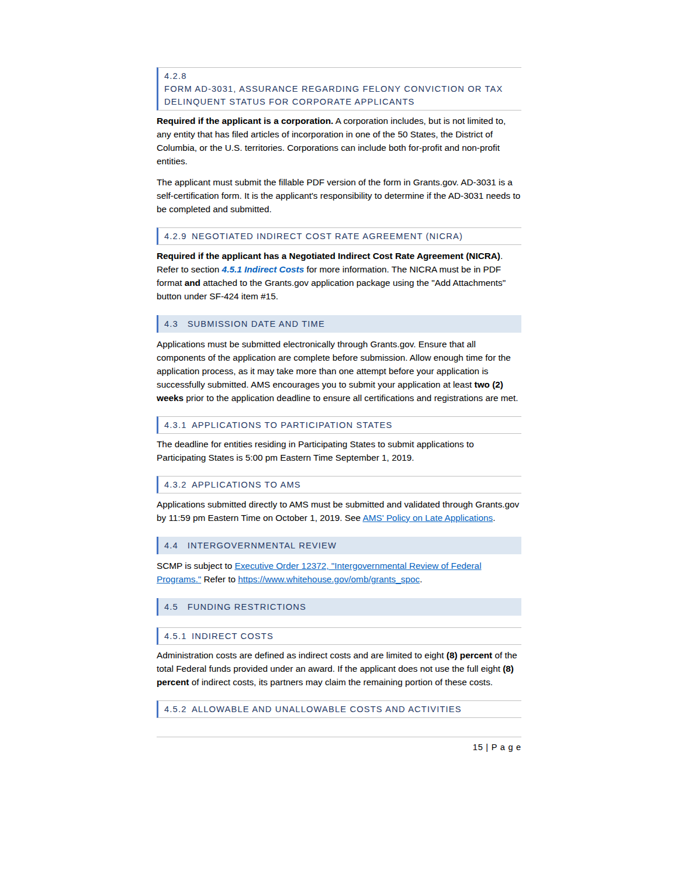4.2.8 FORM AD-3031, ASSURANCE REGARDING FELONY CONVICTION OR TAX DELINQUENT STATUS FOR CORPORATE APPLICANTS
Required if the applicant is a corporation. A corporation includes, but is not limited to, any entity that has filed articles of incorporation in one of the 50 States, the District of Columbia, or the U.S. territories. Corporations can include both for-profit and non-profit entities.
The applicant must submit the fillable PDF version of the form in Grants.gov. AD-3031 is a self-certification form. It is the applicant's responsibility to determine if the AD-3031 needs to be completed and submitted.
4.2.9 NEGOTIATED INDIRECT COST RATE AGREEMENT (NICRA)
Required if the applicant has a Negotiated Indirect Cost Rate Agreement (NICRA). Refer to section 4.5.1 Indirect Costs for more information. The NICRA must be in PDF format and attached to the Grants.gov application package using the "Add Attachments" button under SF-424 item #15.
4.3 SUBMISSION DATE AND TIME
Applications must be submitted electronically through Grants.gov. Ensure that all components of the application are complete before submission. Allow enough time for the application process, as it may take more than one attempt before your application is successfully submitted. AMS encourages you to submit your application at least two (2) weeks prior to the application deadline to ensure all certifications and registrations are met.
4.3.1 APPLICATIONS TO PARTICIPATION STATES
The deadline for entities residing in Participating States to submit applications to Participating States is 5:00 pm Eastern Time September 1, 2019.
4.3.2 APPLICATIONS TO AMS
Applications submitted directly to AMS must be submitted and validated through Grants.gov by 11:59 pm Eastern Time on October 1, 2019. See AMS' Policy on Late Applications.
4.4 INTERGOVERNMENTAL REVIEW
SCMP is subject to Executive Order 12372, "Intergovernmental Review of Federal Programs." Refer to https://www.whitehouse.gov/omb/grants_spoc.
4.5 FUNDING RESTRICTIONS
4.5.1 INDIRECT COSTS
Administration costs are defined as indirect costs and are limited to eight (8) percent of the total Federal funds provided under an award. If the applicant does not use the full eight (8) percent of indirect costs, its partners may claim the remaining portion of these costs.
4.5.2 ALLOWABLE AND UNALLOWABLE COSTS AND ACTIVITIES
15 | P a g e